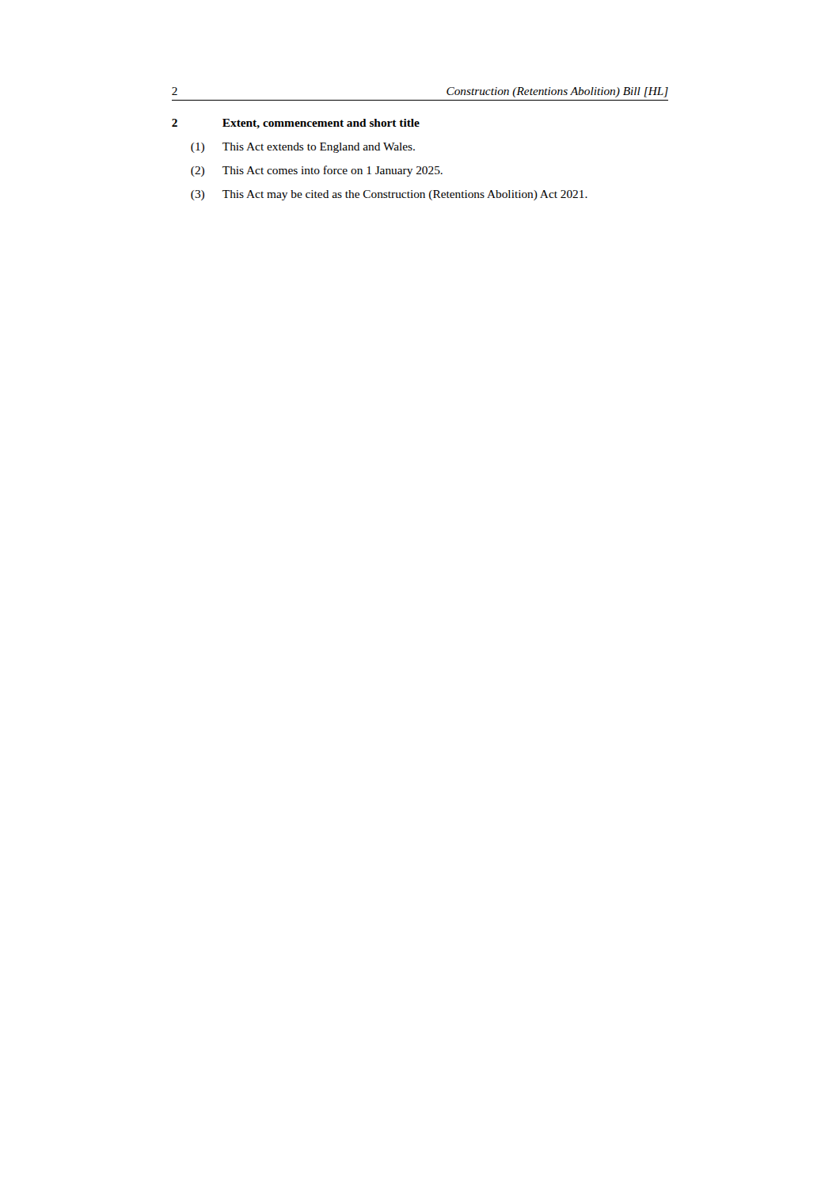2 Construction (Retentions Abolition) Bill [HL]
2 Extent, commencement and short title
(1) This Act extends to England and Wales.
(2) This Act comes into force on 1 January 2025.
(3) This Act may be cited as the Construction (Retentions Abolition) Act 2021.